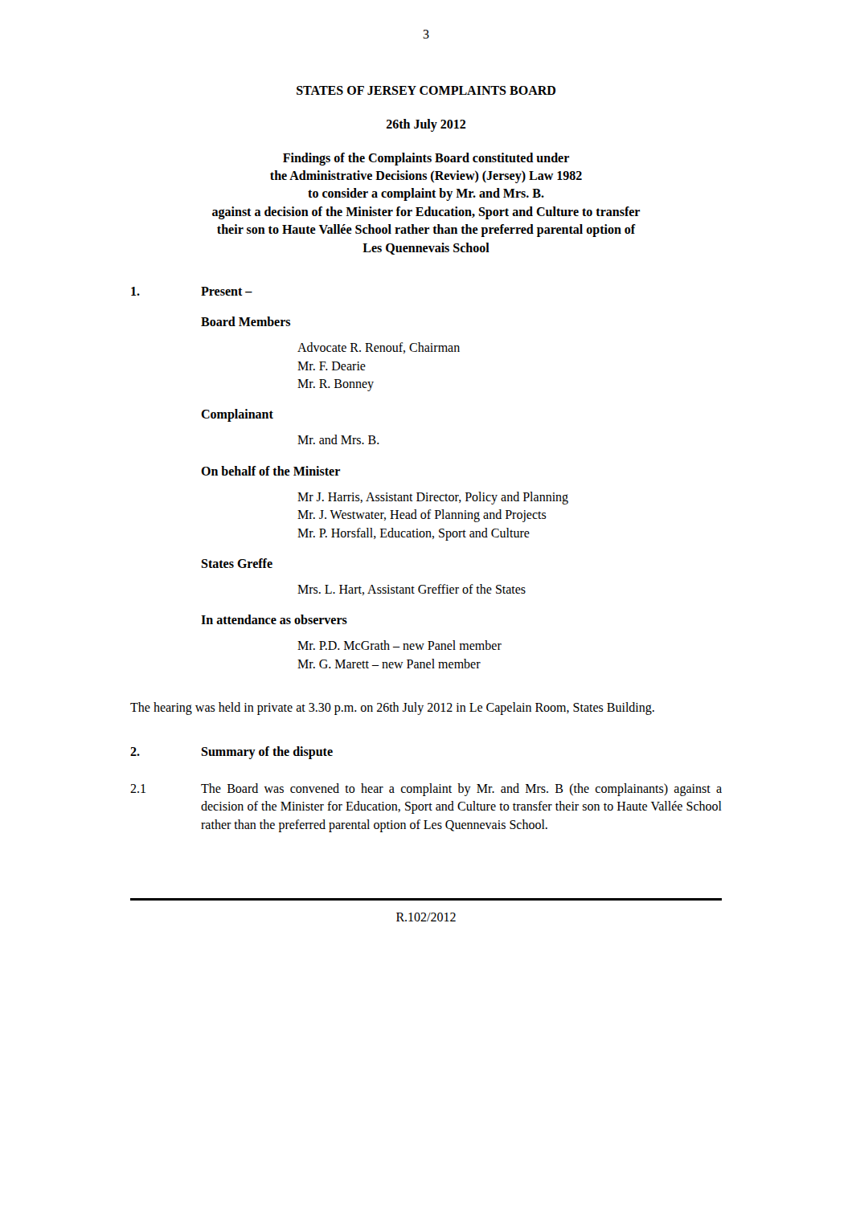3
STATES OF JERSEY COMPLAINTS BOARD
26th July 2012
Findings of the Complaints Board constituted under
the Administrative Decisions (Review) (Jersey) Law 1982
to consider a complaint by Mr. and Mrs. B.
against a decision of the Minister for Education, Sport and Culture to transfer
their son to Haute Vallée School rather than the preferred parental option of
Les Quennevais School
1.
Present –
Board Members
Advocate R. Renouf, Chairman
Mr. F. Dearie
Mr. R. Bonney
Complainant
Mr. and Mrs. B.
On behalf of the Minister
Mr J. Harris, Assistant Director, Policy and Planning
Mr. J. Westwater, Head of Planning and Projects
Mr. P. Horsfall, Education, Sport and Culture
States Greffe
Mrs. L. Hart, Assistant Greffier of the States
In attendance as observers
Mr. P.D. McGrath – new Panel member
Mr. G. Marett – new Panel member
The hearing was held in private at 3.30 p.m. on 26th July 2012 in Le Capelain Room, States Building.
2.
Summary of the dispute
2.1
The Board was convened to hear a complaint by Mr. and Mrs. B (the complainants) against a decision of the Minister for Education, Sport and Culture to transfer their son to Haute Vallée School rather than the preferred parental option of Les Quennevais School.
R.102/2012